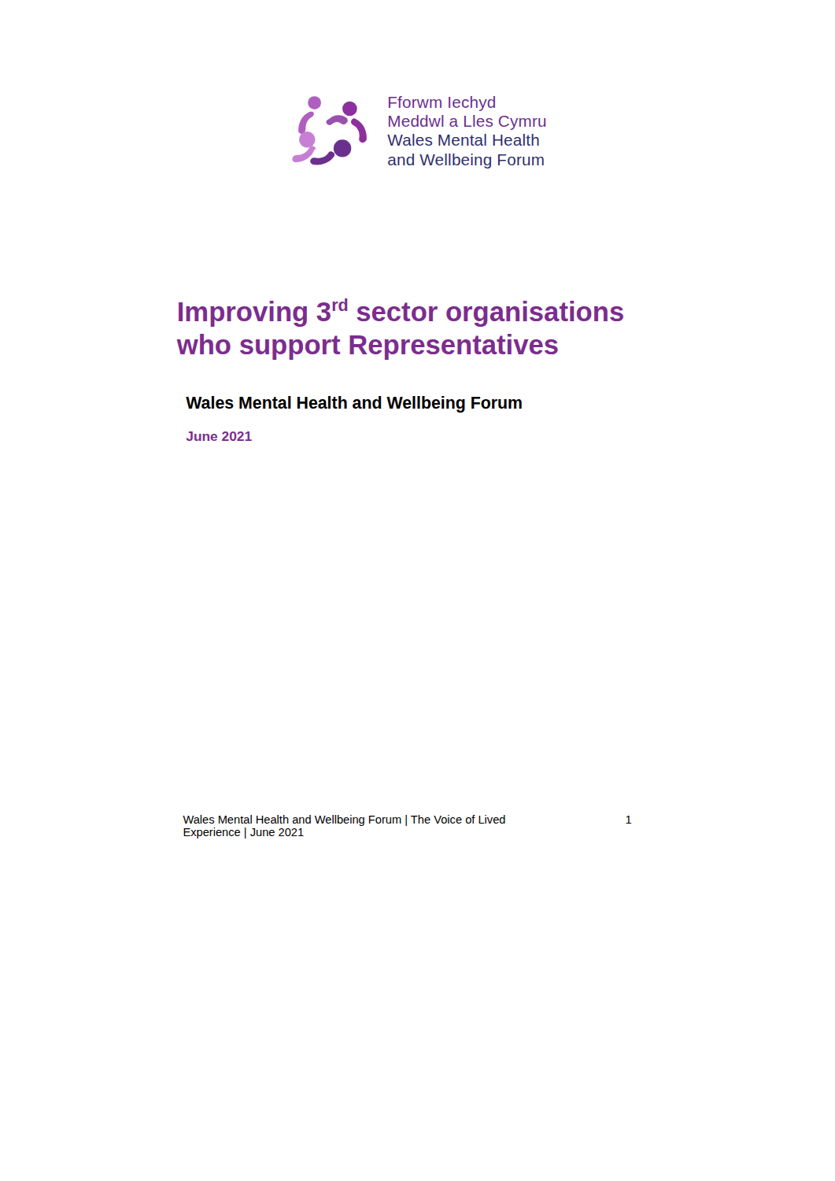Fforwm Iechyd
Meddwl a Lles Cymru
Wales Mental Health
and Wellbeing Forum
Improving 3rd sector organisations who support Representatives
Wales Mental Health and Wellbeing Forum
June 2021
Wales Mental Health and Wellbeing Forum | The Voice of Lived Experience | June 2021 1